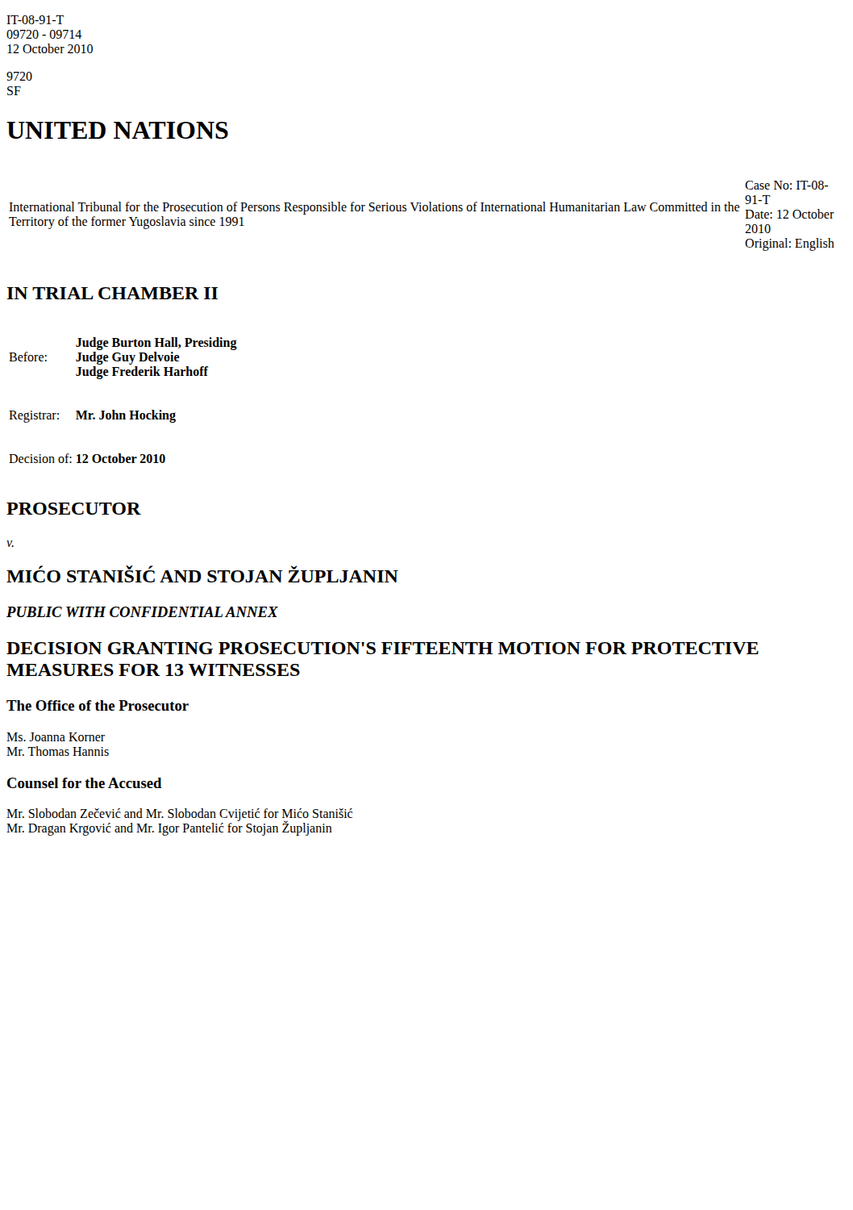IT-08-91-T
09720 - 09714
12 October 2010
9720
SF
UNITED NATIONS
| International Tribunal for the Prosecution of Persons Responsible for Serious Violations of International Humanitarian Law Committed in the Territory of the former Yugoslavia since 1991 | Case No: IT-08-91-T Date: 12 October 2010 Original: English |
IN TRIAL CHAMBER II
| Before: | Judge Burton Hall, Presiding Judge Guy Delvoie Judge Frederik Harhoff |
| Registrar: | Mr. John Hocking |
| Decision of: | 12 October 2010 |
PROSECUTOR
v.
MIĆO STANIŠIĆ AND STOJAN ŽUPLJANIN
PUBLIC WITH CONFIDENTIAL ANNEX
DECISION GRANTING PROSECUTION'S FIFTEENTH MOTION FOR PROTECTIVE MEASURES FOR 13 WITNESSES
The Office of the Prosecutor
Ms. Joanna Korner
Mr. Thomas Hannis
Counsel for the Accused
Mr. Slobodan Zečević and Mr. Slobodan Cvijetić for Mićo Stanišić
Mr. Dragan Krgović and Mr. Igor Pantelić for Stojan Župljanin